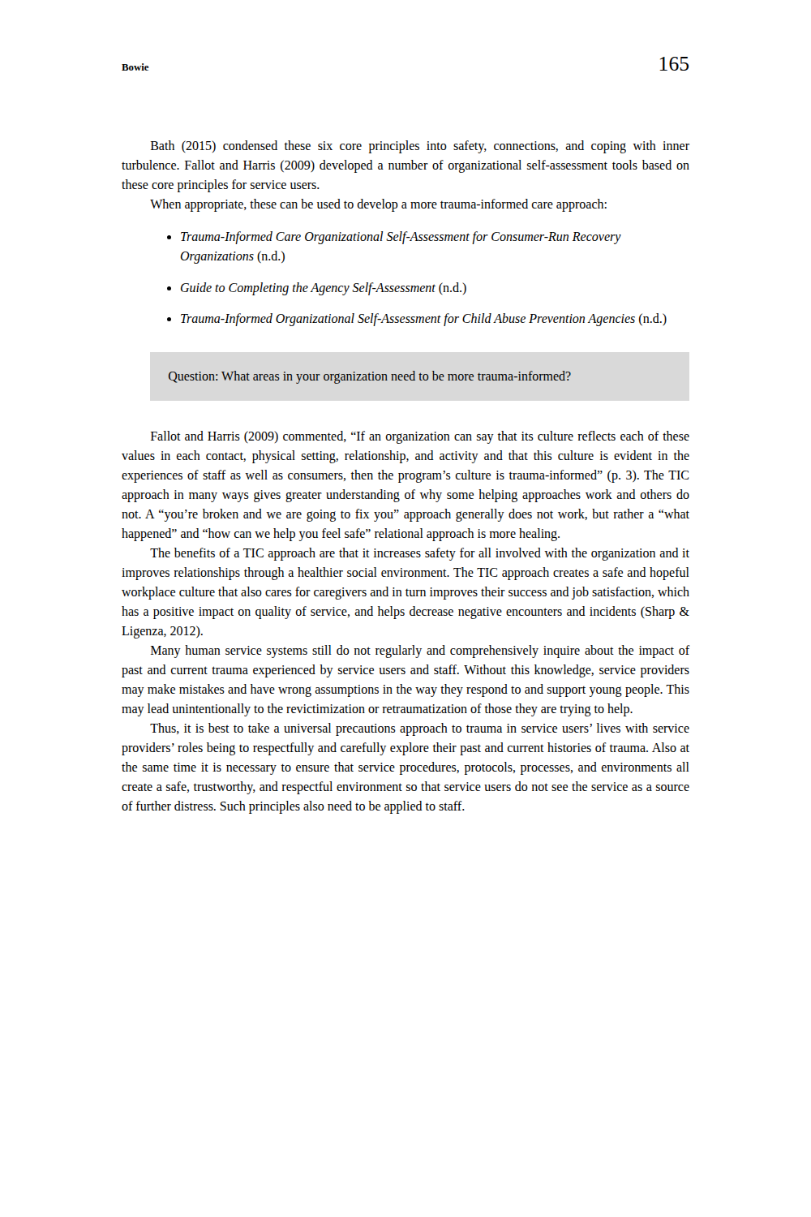Bowie 165
Bath (2015) condensed these six core principles into safety, connections, and coping with inner turbulence. Fallot and Harris (2009) developed a number of organizational self-assessment tools based on these core principles for service users.
When appropriate, these can be used to develop a more trauma-informed care approach:
Trauma-Informed Care Organizational Self-Assessment for Consumer-Run Recovery Organizations (n.d.)
Guide to Completing the Agency Self-Assessment (n.d.)
Trauma-Informed Organizational Self-Assessment for Child Abuse Prevention Agencies (n.d.)
Question: What areas in your organization need to be more trauma-informed?
Fallot and Harris (2009) commented, “If an organization can say that its culture reflects each of these values in each contact, physical setting, relationship, and activity and that this culture is evident in the experiences of staff as well as consumers, then the program’s culture is trauma-informed” (p. 3). The TIC approach in many ways gives greater understanding of why some helping approaches work and others do not. A “you’re broken and we are going to fix you” approach generally does not work, but rather a “what happened” and “how can we help you feel safe” relational approach is more healing.
The benefits of a TIC approach are that it increases safety for all involved with the organization and it improves relationships through a healthier social environment. The TIC approach creates a safe and hopeful workplace culture that also cares for caregivers and in turn improves their success and job satisfaction, which has a positive impact on quality of service, and helps decrease negative encounters and incidents (Sharp & Ligenza, 2012).
Many human service systems still do not regularly and comprehensively inquire about the impact of past and current trauma experienced by service users and staff. Without this knowledge, service providers may make mistakes and have wrong assumptions in the way they respond to and support young people. This may lead unintentionally to the revictimization or retraumatization of those they are trying to help.
Thus, it is best to take a universal precautions approach to trauma in service users’ lives with service providers’ roles being to respectfully and carefully explore their past and current histories of trauma. Also at the same time it is necessary to ensure that service procedures, protocols, processes, and environments all create a safe, trustworthy, and respectful environment so that service users do not see the service as a source of further distress. Such principles also need to be applied to staff.